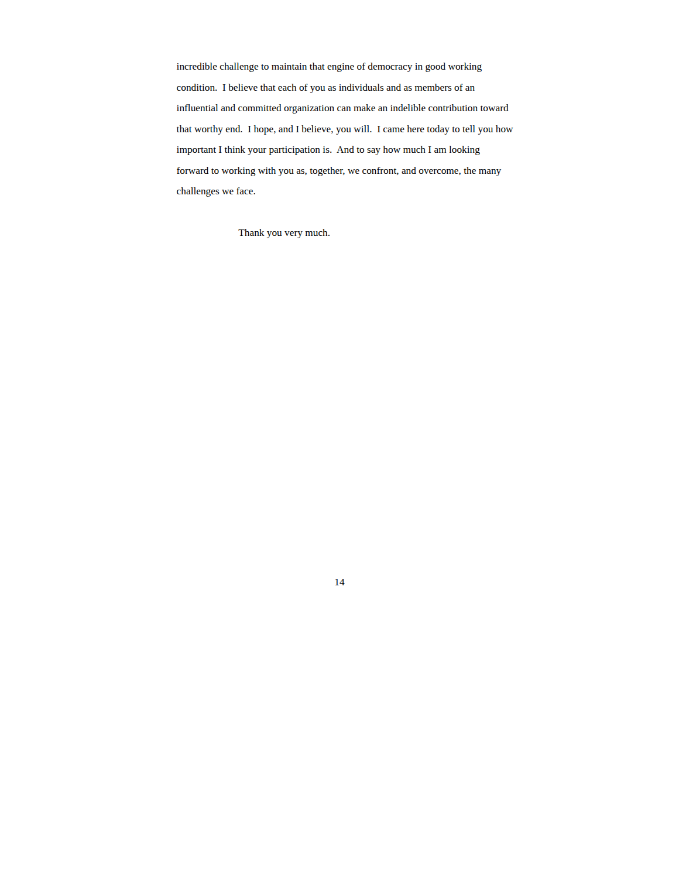incredible challenge to maintain that engine of democracy in good working condition. I believe that each of you as individuals and as members of an influential and committed organization can make an indelible contribution toward that worthy end. I hope, and I believe, you will. I came here today to tell you how important I think your participation is. And to say how much I am looking forward to working with you as, together, we confront, and overcome, the many challenges we face.
Thank you very much.
14